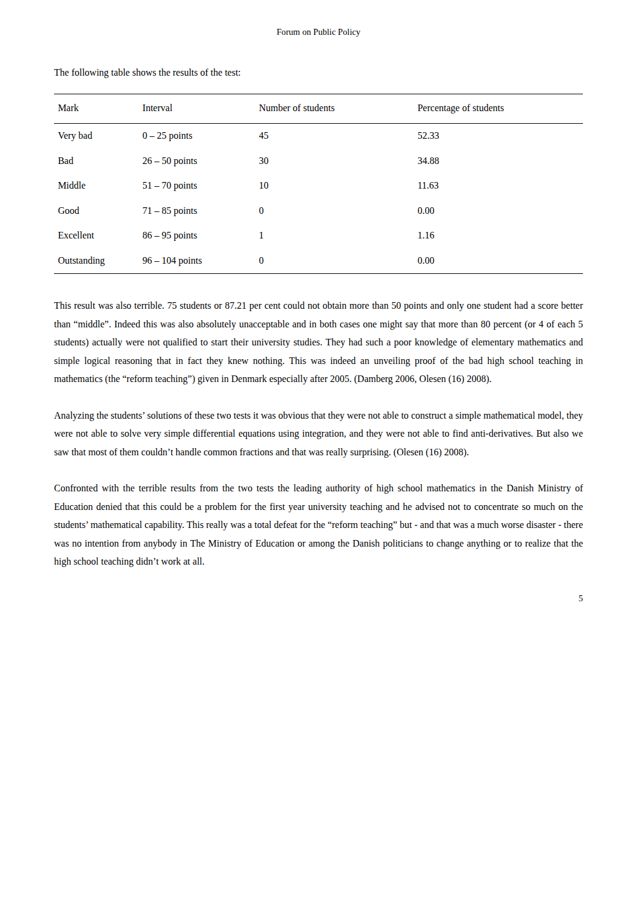Forum on Public Policy
The following table shows the results of the test:
| Mark | Interval | Number of students | Percentage of students |
| --- | --- | --- | --- |
| Very bad | 0 – 25 points | 45 | 52.33 |
| Bad | 26 – 50 points | 30 | 34.88 |
| Middle | 51 – 70 points | 10 | 11.63 |
| Good | 71 – 85 points | 0 | 0.00 |
| Excellent | 86 – 95 points | 1 | 1.16 |
| Outstanding | 96 – 104 points | 0 | 0.00 |
This result was also terrible. 75 students or 87.21 per cent could not obtain more than 50 points and only one student had a score better than “middle”. Indeed this was also absolutely unacceptable and in both cases one might say that more than 80 percent (or 4 of each 5 students) actually were not qualified to start their university studies. They had such a poor knowledge of elementary mathematics and simple logical reasoning that in fact they knew nothing. This was indeed an unveiling proof of the bad high school teaching in mathematics (the “reform teaching”) given in Denmark especially after 2005. (Damberg 2006, Olesen (16) 2008).
Analyzing the students’ solutions of these two tests it was obvious that they were not able to construct a simple mathematical model, they were not able to solve very simple differential equations using integration, and they were not able to find anti-derivatives. But also we saw that most of them couldn’t handle common fractions and that was really surprising. (Olesen (16) 2008).
Confronted with the terrible results from the two tests the leading authority of high school mathematics in the Danish Ministry of Education denied that this could be a problem for the first year university teaching and he advised not to concentrate so much on the students’ mathematical capability. This really was a total defeat for the “reform teaching” but - and that was a much worse disaster - there was no intention from anybody in The Ministry of Education or among the Danish politicians to change anything or to realize that the high school teaching didn’t work at all.
5